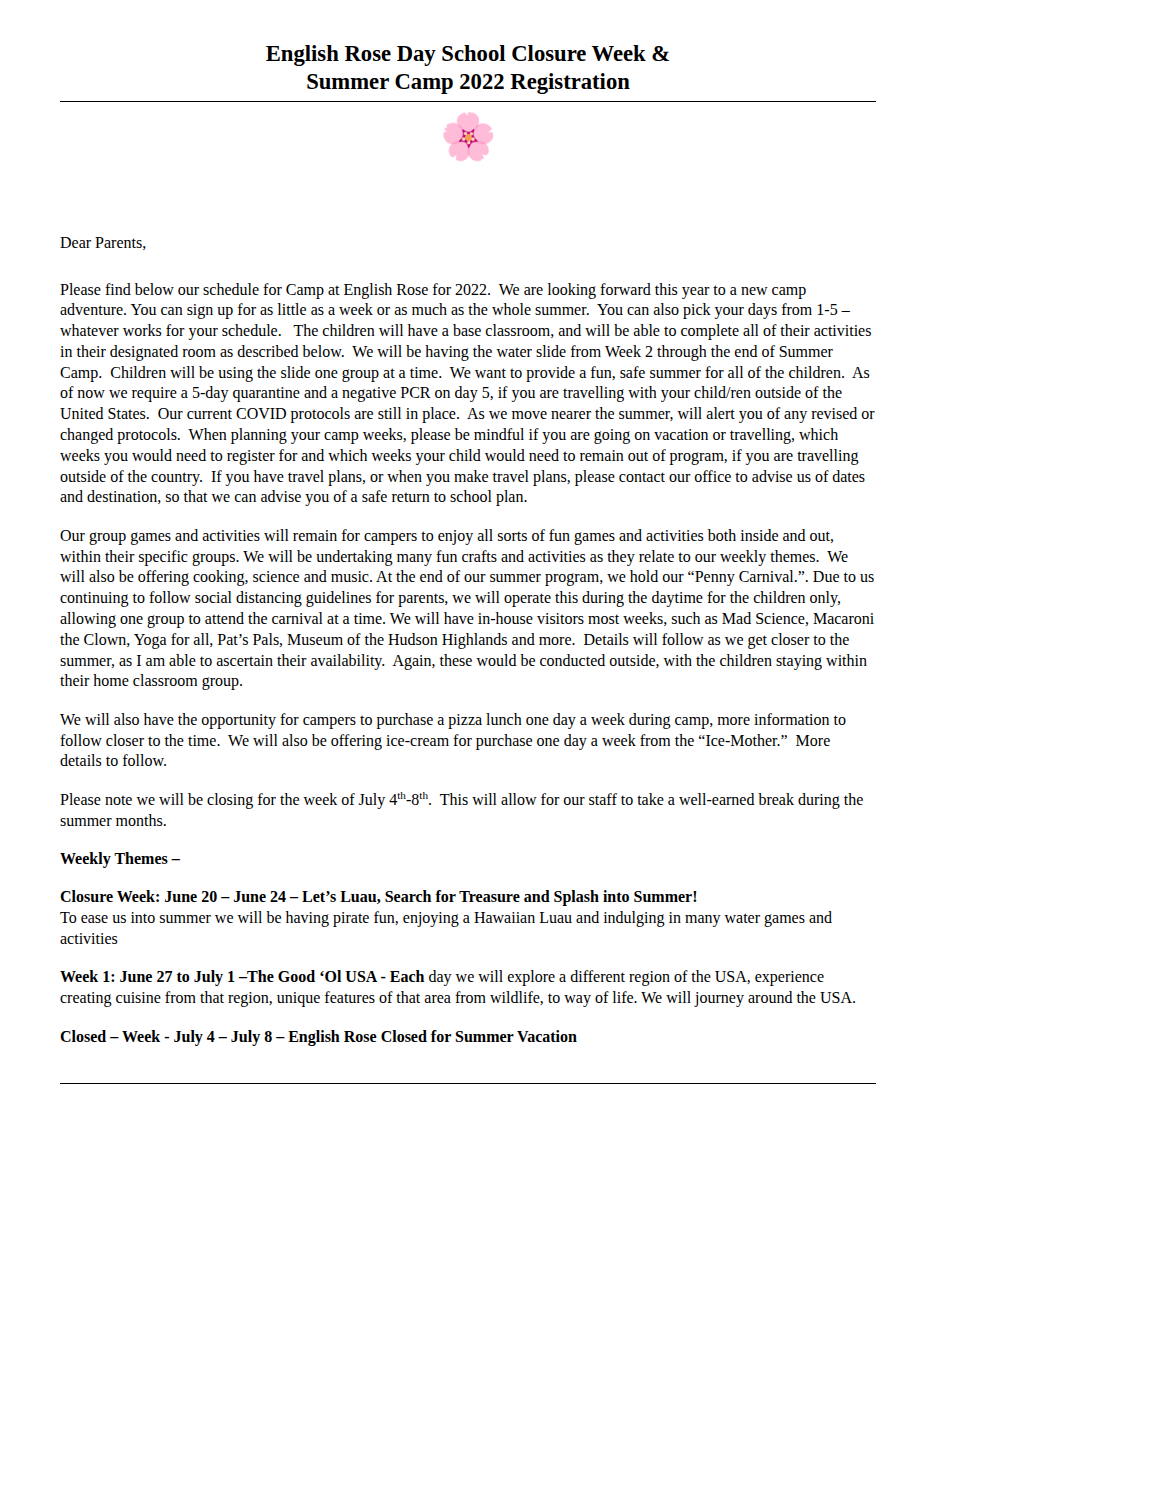English Rose Day School Closure Week &
Summer Camp 2022 Registration
🌸
Dear Parents,
Please find below our schedule for Camp at English Rose for 2022. We are looking forward this year to a new camp adventure. You can sign up for as little as a week or as much as the whole summer. You can also pick your days from 1-5 – whatever works for your schedule. The children will have a base classroom, and will be able to complete all of their activities in their designated room as described below. We will be having the water slide from Week 2 through the end of Summer Camp. Children will be using the slide one group at a time. We want to provide a fun, safe summer for all of the children. As of now we require a 5-day quarantine and a negative PCR on day 5, if you are travelling with your child/ren outside of the United States. Our current COVID protocols are still in place. As we move nearer the summer, will alert you of any revised or changed protocols. When planning your camp weeks, please be mindful if you are going on vacation or travelling, which weeks you would need to register for and which weeks your child would need to remain out of program, if you are travelling outside of the country. If you have travel plans, or when you make travel plans, please contact our office to advise us of dates and destination, so that we can advise you of a safe return to school plan.
Our group games and activities will remain for campers to enjoy all sorts of fun games and activities both inside and out, within their specific groups. We will be undertaking many fun crafts and activities as they relate to our weekly themes. We will also be offering cooking, science and music. At the end of our summer program, we hold our “Penny Carnival.”. Due to us continuing to follow social distancing guidelines for parents, we will operate this during the daytime for the children only, allowing one group to attend the carnival at a time. We will have in-house visitors most weeks, such as Mad Science, Macaroni the Clown, Yoga for all, Pat’s Pals, Museum of the Hudson Highlands and more. Details will follow as we get closer to the summer, as I am able to ascertain their availability. Again, these would be conducted outside, with the children staying within their home classroom group.
We will also have the opportunity for campers to purchase a pizza lunch one day a week during camp, more information to follow closer to the time. We will also be offering ice-cream for purchase one day a week from the “Ice-Mother.” More details to follow.
Please note we will be closing for the week of July 4th-8th. This will allow for our staff to take a well-earned break during the summer months.
Weekly Themes –
Closure Week: June 20 – June 24 – Let’s Luau, Search for Treasure and Splash into Summer!
To ease us into summer we will be having pirate fun, enjoying a Hawaiian Luau and indulging in many water games and activities
Week 1: June 27 to July 1 –The Good ‘Ol USA - Each day we will explore a different region of the USA, experience creating cuisine from that region, unique features of that area from wildlife, to way of life. We will journey around the USA.
Closed – Week - July 4 – July 8 – English Rose Closed for Summer Vacation